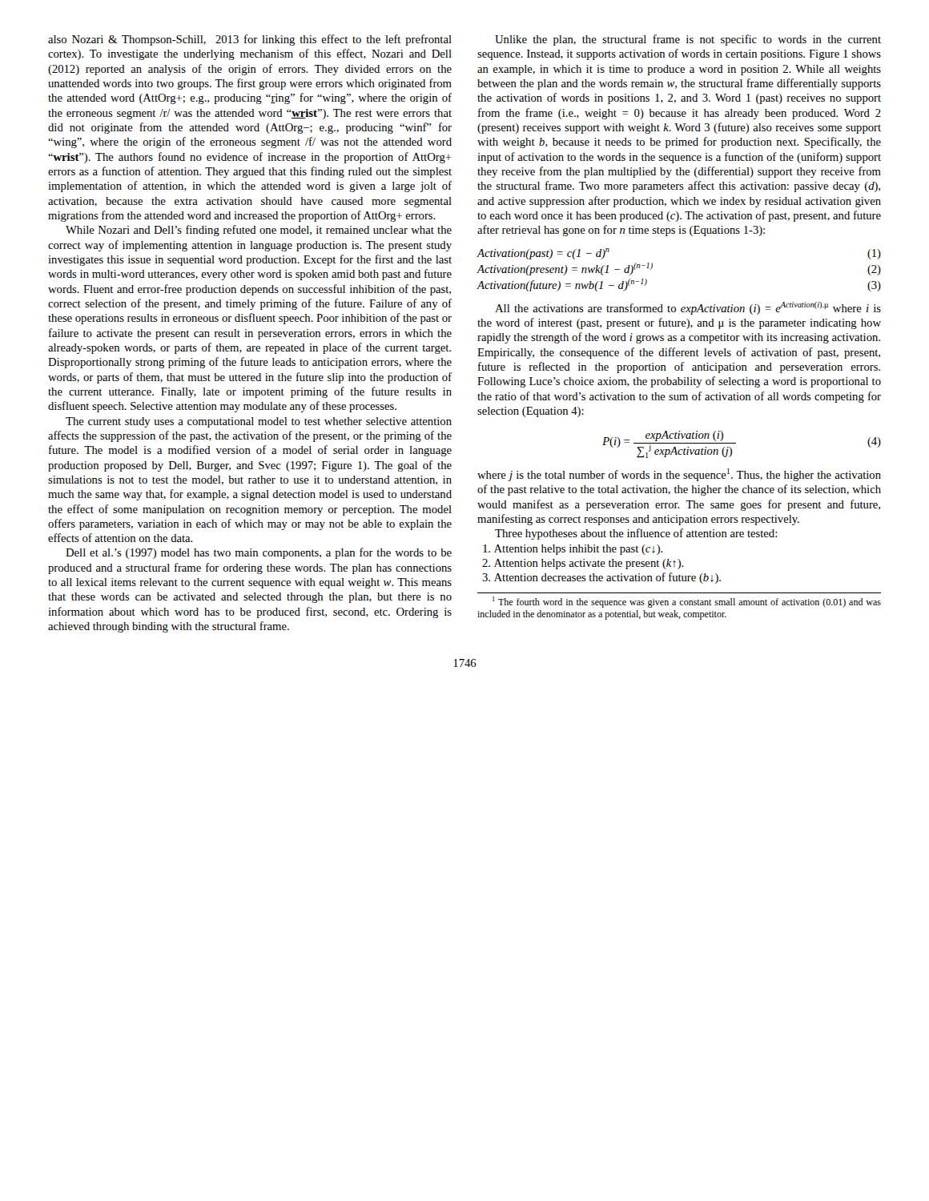also Nozari & Thompson-Schill, 2013 for linking this effect to the left prefrontal cortex). To investigate the underlying mechanism of this effect, Nozari and Dell (2012) reported an analysis of the origin of errors. They divided errors on the unattended words into two groups. The first group were errors which originated from the attended word (AttOrg+; e.g., producing “ring” for “wing”, where the origin of the erroneous segment /r/ was the attended word “wrist”). The rest were errors that did not originate from the attended word (AttOrg−; e.g., producing “winf” for “wing”, where the origin of the erroneous segment /f/ was not the attended word “wrist”). The authors found no evidence of increase in the proportion of AttOrg+ errors as a function of attention. They argued that this finding ruled out the simplest implementation of attention, in which the attended word is given a large jolt of activation, because the extra activation should have caused more segmental migrations from the attended word and increased the proportion of AttOrg+ errors.
While Nozari and Dell’s finding refuted one model, it remained unclear what the correct way of implementing attention in language production is. The present study investigates this issue in sequential word production. Except for the first and the last words in multi-word utterances, every other word is spoken amid both past and future words. Fluent and error-free production depends on successful inhibition of the past, correct selection of the present, and timely priming of the future. Failure of any of these operations results in erroneous or disfluent speech. Poor inhibition of the past or failure to activate the present can result in perseveration errors, errors in which the already-spoken words, or parts of them, are repeated in place of the current target. Disproportionally strong priming of the future leads to anticipation errors, where the words, or parts of them, that must be uttered in the future slip into the production of the current utterance. Finally, late or impotent priming of the future results in disfluent speech. Selective attention may modulate any of these processes.
The current study uses a computational model to test whether selective attention affects the suppression of the past, the activation of the present, or the priming of the future. The model is a modified version of a model of serial order in language production proposed by Dell, Burger, and Svec (1997; Figure 1). The goal of the simulations is not to test the model, but rather to use it to understand attention, in much the same way that, for example, a signal detection model is used to understand the effect of some manipulation on recognition memory or perception. The model offers parameters, variation in each of which may or may not be able to explain the effects of attention on the data.
Dell et al.’s (1997) model has two main components, a plan for the words to be produced and a structural frame for ordering these words. The plan has connections to all lexical items relevant to the current sequence with equal weight w. This means that these words can be activated and selected through the plan, but there is no information about which word has to be produced first, second, etc. Ordering is achieved through binding with the structural frame.
Unlike the plan, the structural frame is not specific to words in the current sequence. Instead, it supports activation of words in certain positions. Figure 1 shows an example, in which it is time to produce a word in position 2. While all weights between the plan and the words remain w, the structural frame differentially supports the activation of words in positions 1, 2, and 3. Word 1 (past) receives no support from the frame (i.e., weight = 0) because it has already been produced. Word 2 (present) receives support with weight k. Word 3 (future) also receives some support with weight b, because it needs to be primed for production next. Specifically, the input of activation to the words in the sequence is a function of the (uniform) support they receive from the plan multiplied by the (differential) support they receive from the structural frame. Two more parameters affect this activation: passive decay (d), and active suppression after production, which we index by residual activation given to each word once it has been produced (c). The activation of past, present, and future after retrieval has gone on for n time steps is (Equations 1-3):
Activation(past) = c(1 − d)n(1)
Activation(present) = nwk(1 − d)(n−1)(2)
Activation(future) = nwb(1 − d)(n−1)(3)
All the activations are transformed to expActivation (i) = eActivation(i).μ where i is the word of interest (past, present or future), and μ is the parameter indicating how rapidly the strength of the word i grows as a competitor with its increasing activation. Empirically, the consequence of the different levels of activation of past, present, future is reflected in the proportion of anticipation and perseveration errors. Following Luce’s choice axiom, the probability of selecting a word is proportional to the ratio of that word’s activation to the sum of activation of all words competing for selection (Equation 4):
P(i) = expActivation (i) ∑1j expActivation (j) (4)
where j is the total number of words in the sequence1. Thus, the higher the activation of the past relative to the total activation, the higher the chance of its selection, which would manifest as a perseveration error. The same goes for present and future, manifesting as correct responses and anticipation errors respectively.
Three hypotheses about the influence of attention are tested:
Attention helps inhibit the past (c↓).
Attention helps activate the present (k↑).
Attention decreases the activation of future (b↓).
1 The fourth word in the sequence was given a constant small amount of activation (0.01) and was included in the denominator as a potential, but weak, competitor.
1746